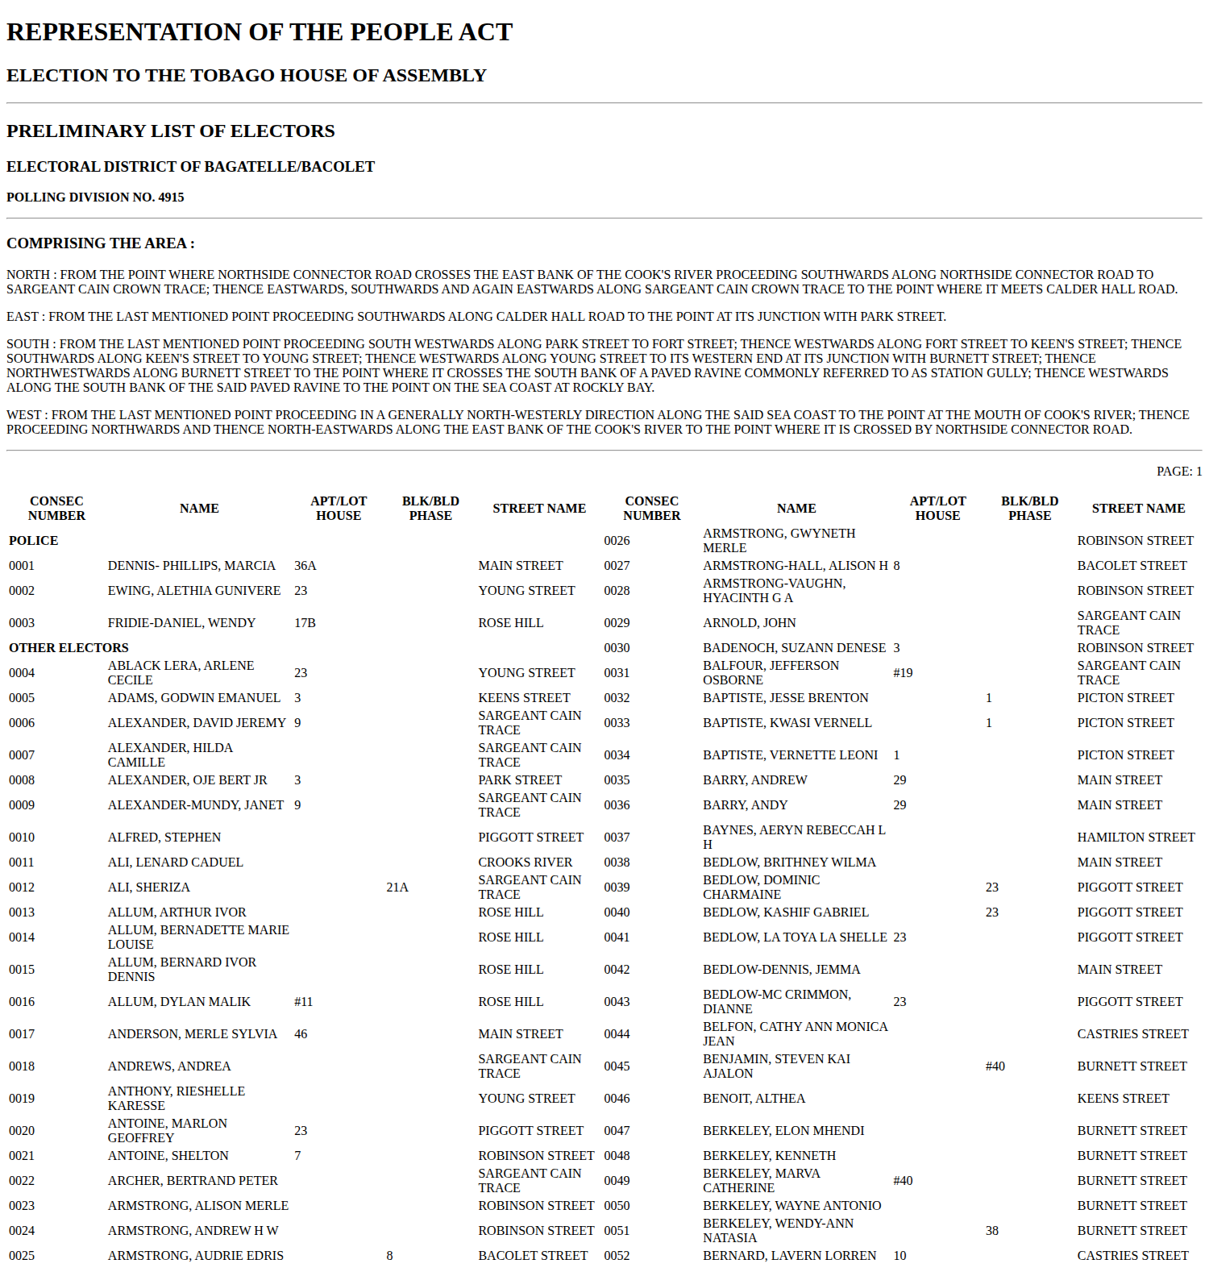REPRESENTATION OF THE PEOPLE ACT
ELECTION TO THE TOBAGO HOUSE OF ASSEMBLY
PRELIMINARY LIST OF ELECTORS
ELECTORAL DISTRICT OF BAGATELLE/BACOLET
POLLING DIVISION NO. 4915
COMPRISING THE AREA :
NORTH : FROM THE POINT WHERE NORTHSIDE CONNECTOR ROAD CROSSES THE EAST BANK OF THE COOK'S RIVER PROCEEDING SOUTHWARDS ALONG NORTHSIDE CONNECTOR ROAD TO SARGEANT CAIN CROWN TRACE; THENCE EASTWARDS, SOUTHWARDS AND AGAIN EASTWARDS ALONG SARGEANT CAIN CROWN TRACE TO THE POINT WHERE IT MEETS CALDER HALL ROAD.
EAST : FROM THE LAST MENTIONED POINT PROCEEDING SOUTHWARDS ALONG CALDER HALL ROAD TO THE POINT AT ITS JUNCTION WITH PARK STREET.
SOUTH : FROM THE LAST MENTIONED POINT PROCEEDING SOUTH WESTWARDS ALONG PARK STREET TO FORT STREET; THENCE WESTWARDS ALONG FORT STREET TO KEEN'S STREET; THENCE SOUTHWARDS ALONG KEEN'S STREET TO YOUNG STREET; THENCE WESTWARDS ALONG YOUNG STREET TO ITS WESTERN END AT ITS JUNCTION WITH BURNETT STREET; THENCE NORTHWESTWARDS ALONG BURNETT STREET TO THE POINT WHERE IT CROSSES THE SOUTH BANK OF A PAVED RAVINE COMMONLY REFERRED TO AS STATION GULLY; THENCE WESTWARDS ALONG THE SOUTH BANK OF THE SAID PAVED RAVINE TO THE POINT ON THE SEA COAST AT ROCKLY BAY.
WEST : FROM THE LAST MENTIONED POINT PROCEEDING IN A GENERALLY NORTH-WESTERLY DIRECTION ALONG THE SAID SEA COAST TO THE POINT AT THE MOUTH OF COOK'S RIVER; THENCE PROCEEDING NORTHWARDS AND THENCE NORTH-EASTWARDS ALONG THE EAST BANK OF THE COOK'S RIVER TO THE POINT WHERE IT IS CROSSED BY NORTHSIDE CONNECTOR ROAD.
PAGE: 1
| CONSEC NUMBER | NAME | APT/LOT HOUSE | BLK/BLD PHASE | STREET NAME | CONSEC NUMBER | NAME | APT/LOT HOUSE | BLK/BLD PHASE | STREET NAME |
| --- | --- | --- | --- | --- | --- | --- | --- | --- | --- |
| POLICE | 0026 | ARMSTRONG, GWYNETH MERLE | | | ROBINSON STREET |
| 0001 | DENNIS- PHILLIPS, MARCIA | 36A | | MAIN STREET | 0027 | ARMSTRONG-HALL, ALISON H | 8 | | BACOLET STREET |
| 0002 | EWING, ALETHIA GUNIVERE | 23 | | YOUNG STREET | 0028 | ARMSTRONG-VAUGHN, HYACINTH G A | | | ROBINSON STREET |
| 0003 | FRIDIE-DANIEL, WENDY | 17B | | ROSE HILL | 0029 | ARNOLD, JOHN | | | SARGEANT CAIN TRACE |
| OTHER ELECTORS | 0030 | BADENOCH, SUZANN DENESE | 3 | | ROBINSON STREET |
| 0004 | ABLACK LERA, ARLENE CECILE | 23 | | YOUNG STREET | 0031 | BALFOUR, JEFFERSON OSBORNE | #19 | | SARGEANT CAIN TRACE |
| 0005 | ADAMS, GODWIN EMANUEL | 3 | | KEENS STREET | 0032 | BAPTISTE, JESSE BRENTON | | 1 | PICTON STREET |
| 0006 | ALEXANDER, DAVID JEREMY | 9 | | SARGEANT CAIN TRACE | 0033 | BAPTISTE, KWASI VERNELL | | 1 | PICTON STREET |
| 0007 | ALEXANDER, HILDA CAMILLE | | | SARGEANT CAIN TRACE | 0034 | BAPTISTE, VERNETTE LEONI | 1 | | PICTON STREET |
| 0008 | ALEXANDER, OJE BERT JR | 3 | | PARK STREET | 0035 | BARRY, ANDREW | 29 | | MAIN STREET |
| 0009 | ALEXANDER-MUNDY, JANET | 9 | | SARGEANT CAIN TRACE | 0036 | BARRY, ANDY | 29 | | MAIN STREET |
| 0010 | ALFRED, STEPHEN | | | PIGGOTT STREET | 0037 | BAYNES, AERYN REBECCAH L H | | | HAMILTON STREET |
| 0011 | ALI, LENARD CADUEL | | | CROOKS RIVER | 0038 | BEDLOW, BRITHNEY WILMA | | | MAIN STREET |
| 0012 | ALI, SHERIZA | | 21A | SARGEANT CAIN TRACE | 0039 | BEDLOW, DOMINIC CHARMAINE | | 23 | PIGGOTT STREET |
| 0013 | ALLUM, ARTHUR IVOR | | | ROSE HILL | 0040 | BEDLOW, KASHIF GABRIEL | | 23 | PIGGOTT STREET |
| 0014 | ALLUM, BERNADETTE MARIE LOUISE | | | ROSE HILL | 0041 | BEDLOW, LA TOYA LA SHELLE | 23 | | PIGGOTT STREET |
| 0015 | ALLUM, BERNARD IVOR DENNIS | | | ROSE HILL | 0042 | BEDLOW-DENNIS, JEMMA | | | MAIN STREET |
| 0016 | ALLUM, DYLAN MALIK | #11 | | ROSE HILL | 0043 | BEDLOW-MC CRIMMON, DIANNE | 23 | | PIGGOTT STREET |
| 0017 | ANDERSON, MERLE SYLVIA | 46 | | MAIN STREET | 0044 | BELFON, CATHY ANN MONICA JEAN | | | CASTRIES STREET |
| 0018 | ANDREWS, ANDREA | | | SARGEANT CAIN TRACE | 0045 | BENJAMIN, STEVEN KAI AJALON | | #40 | BURNETT STREET |
| 0019 | ANTHONY, RIESHELLE KARESSE | | | YOUNG STREET | 0046 | BENOIT, ALTHEA | | | KEENS STREET |
| 0020 | ANTOINE, MARLON GEOFFREY | 23 | | PIGGOTT STREET | 0047 | BERKELEY, ELON MHENDI | | | BURNETT STREET |
| 0021 | ANTOINE, SHELTON | 7 | | ROBINSON STREET | 0048 | BERKELEY, KENNETH | | | BURNETT STREET |
| 0022 | ARCHER, BERTRAND PETER | | | SARGEANT CAIN TRACE | 0049 | BERKELEY, MARVA CATHERINE | #40 | | BURNETT STREET |
| 0023 | ARMSTRONG, ALISON MERLE | | | ROBINSON STREET | 0050 | BERKELEY, WAYNE ANTONIO | | | BURNETT STREET |
| 0024 | ARMSTRONG, ANDREW H W | | | ROBINSON STREET | 0051 | BERKELEY, WENDY-ANN NATASIA | | 38 | BURNETT STREET |
| 0025 | ARMSTRONG, AUDRIE EDRIS | | 8 | BACOLET STREET | 0052 | BERNARD, LAVERN LORREN | 10 | | CASTRIES STREET |